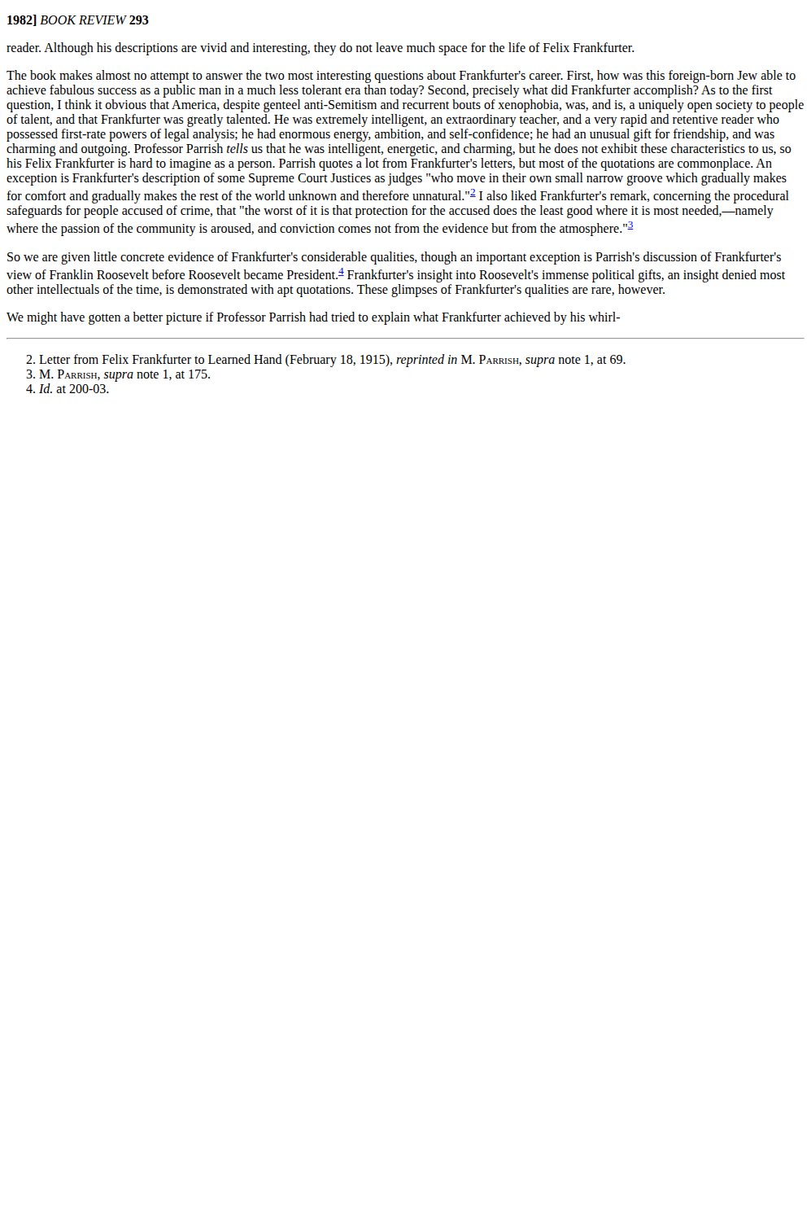1982] BOOK REVIEW 293
reader. Although his descriptions are vivid and interesting, they do not leave much space for the life of Felix Frankfurter.
The book makes almost no attempt to answer the two most interesting questions about Frankfurter's career. First, how was this foreign-born Jew able to achieve fabulous success as a public man in a much less tolerant era than today? Second, precisely what did Frankfurter accomplish? As to the first question, I think it obvious that America, despite genteel anti-Semitism and recurrent bouts of xenophobia, was, and is, a uniquely open society to people of talent, and that Frankfurter was greatly talented. He was extremely intelligent, an extraordinary teacher, and a very rapid and retentive reader who possessed first-rate powers of legal analysis; he had enormous energy, ambition, and self-confidence; he had an unusual gift for friendship, and was charming and outgoing. Professor Parrish tells us that he was intelligent, energetic, and charming, but he does not exhibit these characteristics to us, so his Felix Frankfurter is hard to imagine as a person. Parrish quotes a lot from Frankfurter's letters, but most of the quotations are commonplace. An exception is Frankfurter's description of some Supreme Court Justices as judges "who move in their own small narrow groove which gradually makes for comfort and gradually makes the rest of the world unknown and therefore unnatural."2 I also liked Frankfurter's remark, concerning the procedural safeguards for people accused of crime, that "the worst of it is that protection for the accused does the least good where it is most needed,—namely where the passion of the community is aroused, and conviction comes not from the evidence but from the atmosphere."3
So we are given little concrete evidence of Frankfurter's considerable qualities, though an important exception is Parrish's discussion of Frankfurter's view of Franklin Roosevelt before Roosevelt became President.4 Frankfurter's insight into Roosevelt's immense political gifts, an insight denied most other intellectuals of the time, is demonstrated with apt quotations. These glimpses of Frankfurter's qualities are rare, however.
We might have gotten a better picture if Professor Parrish had tried to explain what Frankfurter achieved by his whirl-
Letter from Felix Frankfurter to Learned Hand (February 18, 1915), reprinted in M. Parrish, supra note 1, at 69.
M. Parrish, supra note 1, at 175.
Id. at 200-03.